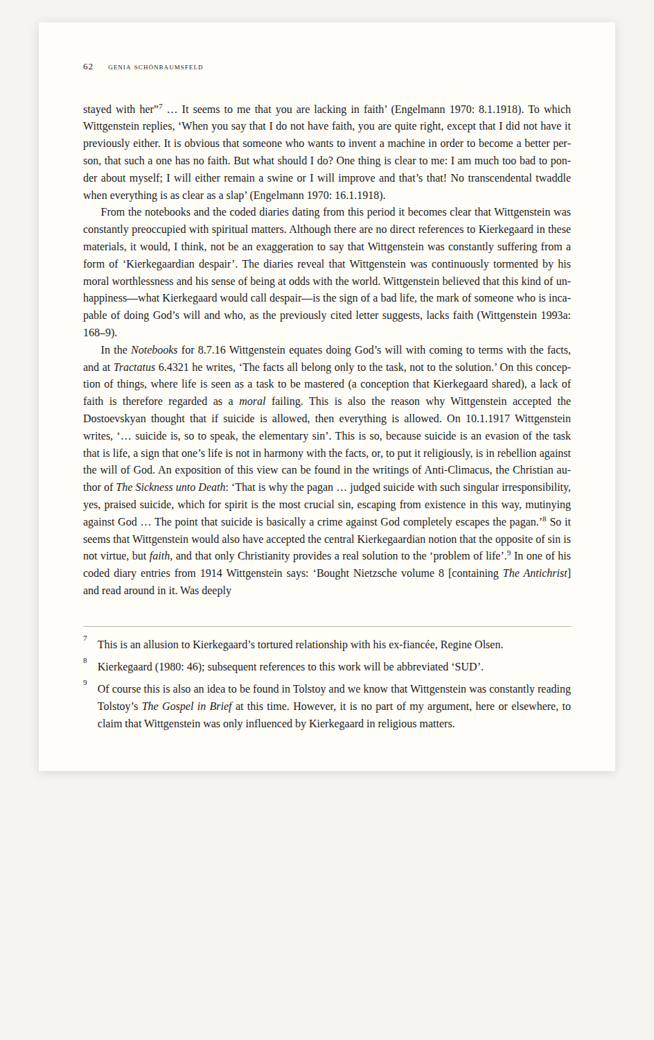62 genia schönbaumsfeld
stayed with her”7 … It seems to me that you are lacking in faith’ (Engelmann 1970: 8.1.1918). To which Wittgenstein replies, ‘When you say that I do not have faith, you are quite right, except that I did not have it previously either. It is obvious that someone who wants to invent a machine in order to become a better person, that such a one has no faith. But what should I do? One thing is clear to me: I am much too bad to ponder about myself; I will either remain a swine or I will improve and that’s that! No transcendental twaddle when everything is as clear as a slap’ (Engelmann 1970: 16.1.1918).
From the notebooks and the coded diaries dating from this period it becomes clear that Wittgenstein was constantly preoccupied with spiritual matters. Although there are no direct references to Kierkegaard in these materials, it would, I think, not be an exaggeration to say that Wittgenstein was constantly suffering from a form of ‘Kierkegaardian despair’. The diaries reveal that Wittgenstein was continuously tormented by his moral worthlessness and his sense of being at odds with the world. Wittgenstein believed that this kind of unhappiness—what Kierkegaard would call despair—is the sign of a bad life, the mark of someone who is incapable of doing God’s will and who, as the previously cited letter suggests, lacks faith (Wittgenstein 1993a: 168–9).
In the Notebooks for 8.7.16 Wittgenstein equates doing God’s will with coming to terms with the facts, and at Tractatus 6.4321 he writes, ‘The facts all belong only to the task, not to the solution.’ On this conception of things, where life is seen as a task to be mastered (a conception that Kierkegaard shared), a lack of faith is therefore regarded as a moral failing. This is also the reason why Wittgenstein accepted the Dostoevskyan thought that if suicide is allowed, then everything is allowed. On 10.1.1917 Wittgenstein writes, ‘… suicide is, so to speak, the elementary sin’. This is so, because suicide is an evasion of the task that is life, a sign that one’s life is not in harmony with the facts, or, to put it religiously, is in rebellion against the will of God. An exposition of this view can be found in the writings of Anti-Climacus, the Christian author of The Sickness unto Death: ‘That is why the pagan … judged suicide with such singular irresponsibility, yes, praised suicide, which for spirit is the most crucial sin, escaping from existence in this way, mutinying against God … The point that suicide is basically a crime against God completely escapes the pagan.’8 So it seems that Wittgenstein would also have accepted the central Kierkegaardian notion that the opposite of sin is not virtue, but faith, and that only Christianity provides a real solution to the ‘problem of life’.9 In one of his coded diary entries from 1914 Wittgenstein says: ‘Bought Nietzsche volume 8 [containing The Antichrist] and read around in it. Was deeply
7 This is an allusion to Kierkegaard’s tortured relationship with his ex-fiancée, Regine Olsen.
8 Kierkegaard (1980: 46); subsequent references to this work will be abbreviated ‘SUD’.
9 Of course this is also an idea to be found in Tolstoy and we know that Wittgenstein was constantly reading Tolstoy’s The Gospel in Brief at this time. However, it is no part of my argument, here or elsewhere, to claim that Wittgenstein was only influenced by Kierkegaard in religious matters.